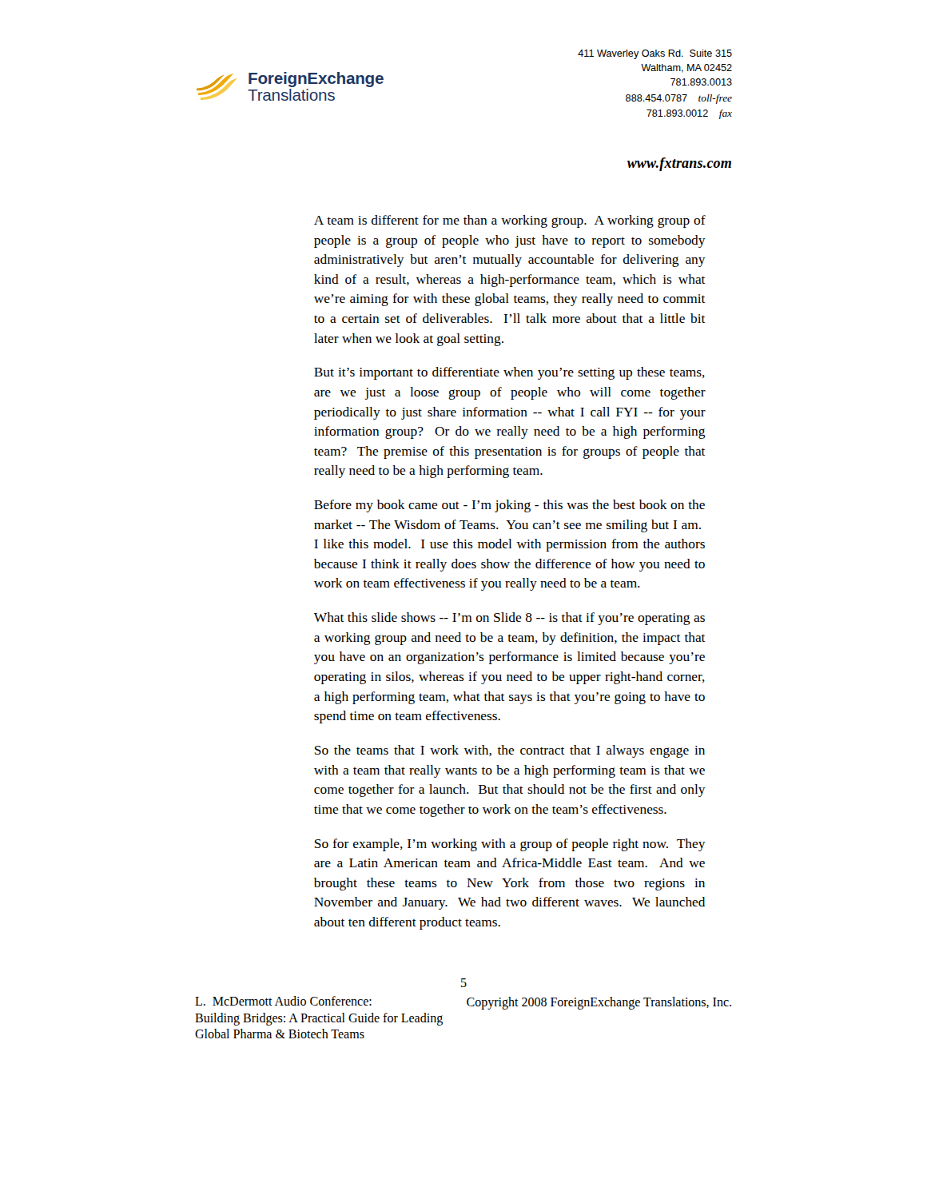ForeignExchange
Translations
411 Waverley Oaks Rd. Suite 315
Waltham, MA 02452
781.893.0013
888.454.0787 toll-free
781.893.0012 fax
www.fxtrans.com
A team is different for me than a working group. A working group of people is a group of people who just have to report to somebody administratively but aren’t mutually accountable for delivering any kind of a result, whereas a high-performance team, which is what we’re aiming for with these global teams, they really need to commit to a certain set of deliverables. I’ll talk more about that a little bit later when we look at goal setting.
But it’s important to differentiate when you’re setting up these teams, are we just a loose group of people who will come together periodically to just share information -- what I call FYI -- for your information group? Or do we really need to be a high performing team? The premise of this presentation is for groups of people that really need to be a high performing team.
Before my book came out - I’m joking - this was the best book on the market -- The Wisdom of Teams. You can’t see me smiling but I am. I like this model. I use this model with permission from the authors because I think it really does show the difference of how you need to work on team effectiveness if you really need to be a team.
What this slide shows -- I’m on Slide 8 -- is that if you’re operating as a working group and need to be a team, by definition, the impact that you have on an organization’s performance is limited because you’re operating in silos, whereas if you need to be upper right-hand corner, a high performing team, what that says is that you’re going to have to spend time on team effectiveness.
So the teams that I work with, the contract that I always engage in with a team that really wants to be a high performing team is that we come together for a launch. But that should not be the first and only time that we come together to work on the team’s effectiveness.
So for example, I’m working with a group of people right now. They are a Latin American team and Africa-Middle East team. And we brought these teams to New York from those two regions in November and January. We had two different waves. We launched about ten different product teams.
5
L. McDermott Audio Conference:
Building Bridges: A Practical Guide for Leading
Global Pharma & Biotech Teams
Copyright 2008 ForeignExchange Translations, Inc.